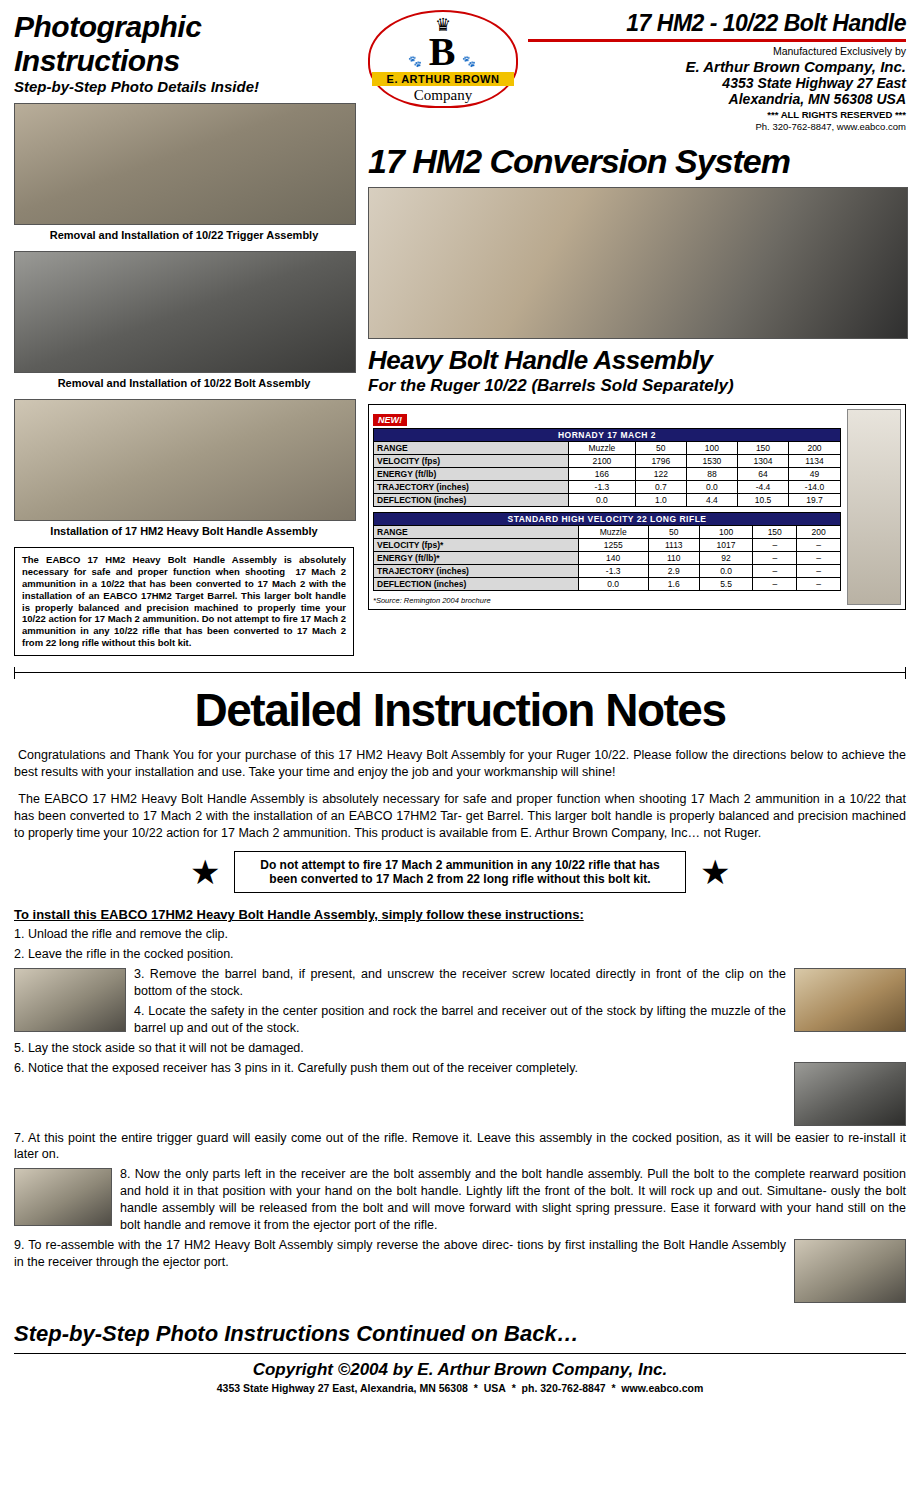Photographic Instructions
Step-by-Step Photo Details Inside!
Removal and Installation of 10/22 Trigger Assembly
Removal and Installation of 10/22 Bolt Assembly
Installation of 17 HM2 Heavy Bolt Handle Assembly
The EABCO 17 HM2 Heavy Bolt Handle Assembly is absolutely necessary for safe and proper function when shooting 17 Mach 2 ammunition in a 10/22 that has been converted to 17 Mach 2 with the installation of an EABCO 17HM2 Target Barrel. This larger bolt handle is properly balanced and precision machined to properly time your 10/22 action for 17 Mach 2 ammunition. Do not attempt to fire 17 Mach 2 ammunition in any 10/22 rifle that has been converted to 17 Mach 2 from 22 long rifle without this bolt kit.
♛
🐾 B 🐾
E. ARTHUR BROWN
Company
17 HM2 - 10/22 Bolt Handle
Manufactured Exclusively by
E. Arthur Brown Company, Inc.
4353 State Highway 27 East
Alexandria, MN 56308 USA
*** ALL RIGHTS RESERVED ***
Ph. 320-762-8847, www.eabco.com
17 HM2 Conversion System
Heavy Bolt Handle Assembly
For the Ruger 10/22 (Barrels Sold Separately)
NEW!
| HORNADY 17 MACH 2 |
| --- |
| RANGE | Muzzle | 50 | 100 | 150 | 200 |
| VELOCITY (fps) | 2100 | 1796 | 1530 | 1304 | 1134 |
| ENERGY (ft/lb) | 166 | 122 | 88 | 64 | 49 |
| TRAJECTORY (inches) | -1.3 | 0.7 | 0.0 | -4.4 | -14.0 |
| DEFLECTION (inches) | 0.0 | 1.0 | 4.4 | 10.5 | 19.7 |
| STANDARD HIGH VELOCITY 22 LONG RIFLE |
| --- |
| RANGE | Muzzle | 50 | 100 | 150 | 200 |
| VELOCITY (fps)* | 1255 | 1113 | 1017 | – | – |
| ENERGY (ft/lb)* | 140 | 110 | 92 | – | – |
| TRAJECTORY (inches) | -1.3 | 2.9 | 0.0 | – | – |
| DEFLECTION (inches) | 0.0 | 1.6 | 5.5 | – | – |
*Source: Remington 2004 brochure
Detailed Instruction Notes
Congratulations and Thank You for your purchase of this 17 HM2 Heavy Bolt Assembly for your Ruger 10/22. Please follow the directions below to achieve the best results with your installation and use. Take your time and enjoy the job and your workmanship will shine!
The EABCO 17 HM2 Heavy Bolt Handle Assembly is absolutely necessary for safe and proper function when shooting 17 Mach 2 ammunition in a 10/22 that has been converted to 17 Mach 2 with the installation of an EABCO 17HM2 Tar- get Barrel. This larger bolt handle is properly balanced and precision machined to properly time your 10/22 action for 17 Mach 2 ammunition. This product is available from E. Arthur Brown Company, Inc… not Ruger.
★
Do not attempt to fire 17 Mach 2 ammunition in any 10/22 rifle that has been converted to 17 Mach 2 from 22 long rifle without this bolt kit.
★
To install this EABCO 17HM2 Heavy Bolt Handle Assembly, simply follow these instructions:
1. Unload the rifle and remove the clip.
2. Leave the rifle in the cocked position.
3. Remove the barrel band, if present, and unscrew the receiver screw located directly in front of the clip on the bottom of the stock.
4. Locate the safety in the center position and rock the barrel and receiver out of the stock by lifting the muzzle of the barrel up and out of the stock.
5. Lay the stock aside so that it will not be damaged.
6. Notice that the exposed receiver has 3 pins in it. Carefully push them out of the receiver completely.
7. At this point the entire trigger guard will easily come out of the rifle. Remove it. Leave this assembly in the cocked position, as it will be easier to re-install it later on.
8. Now the only parts left in the receiver are the bolt assembly and the bolt handle assembly. Pull the bolt to the complete rearward position and hold it in that position with your hand on the bolt handle. Lightly lift the front of the bolt. It will rock up and out. Simultane- ously the bolt handle assembly will be released from the bolt and will move forward with slight spring pressure. Ease it forward with your hand still on the bolt handle and remove it from the ejector port of the rifle.
9. To re-assemble with the 17 HM2 Heavy Bolt Assembly simply reverse the above direc- tions by first installing the Bolt Handle Assembly in the receiver through the ejector port.
Step-by-Step Photo Instructions Continued on Back…
Copyright ©2004 by E. Arthur Brown Company, Inc.
4353 State Highway 27 East, Alexandria, MN 56308 * USA * ph. 320-762-8847 * www.eabco.com